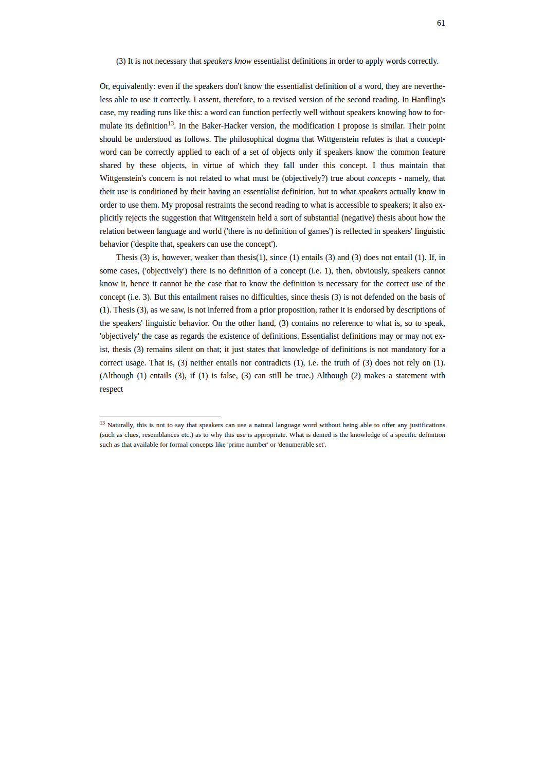61
(3) It is not necessary that speakers know essentialist definitions in order to apply words correctly.
Or, equivalently: even if the speakers don't know the essentialist definition of a word, they are nevertheless able to use it correctly. I assent, therefore, to a revised version of the second reading. In Hanfling's case, my reading runs like this: a word can function perfectly well without speakers knowing how to formulate its definition13. In the Baker-Hacker version, the modification I propose is similar. Their point should be understood as follows. The philosophical dogma that Wittgenstein refutes is that a concept-word can be correctly applied to each of a set of objects only if speakers know the common feature shared by these objects, in virtue of which they fall under this concept. I thus maintain that Wittgenstein's concern is not related to what must be (objectively?) true about concepts - namely, that their use is conditioned by their having an essentialist definition, but to what speakers actually know in order to use them. My proposal restraints the second reading to what is accessible to speakers; it also explicitly rejects the suggestion that Wittgenstein held a sort of substantial (negative) thesis about how the relation between language and world ('there is no definition of games') is reflected in speakers' linguistic behavior ('despite that, speakers can use the concept').
Thesis (3) is, however, weaker than thesis(1), since (1) entails (3) and (3) does not entail (1). If, in some cases, ('objectively') there is no definition of a concept (i.e. 1), then, obviously, speakers cannot know it, hence it cannot be the case that to know the definition is necessary for the correct use of the concept (i.e. 3). But this entailment raises no difficulties, since thesis (3) is not defended on the basis of (1). Thesis (3), as we saw, is not inferred from a prior proposition, rather it is endorsed by descriptions of the speakers' linguistic behavior. On the other hand, (3) contains no reference to what is, so to speak, 'objectively' the case as regards the existence of definitions. Essentialist definitions may or may not exist, thesis (3) remains silent on that; it just states that knowledge of definitions is not mandatory for a correct usage. That is, (3) neither entails nor contradicts (1), i.e. the truth of (3) does not rely on (1). (Although (1) entails (3), if (1) is false, (3) can still be true.) Although (2) makes a statement with respect
13 Naturally, this is not to say that speakers can use a natural language word without being able to offer any justifications (such as clues, resemblances etc.) as to why this use is appropriate. What is denied is the knowledge of a specific definition such as that available for formal concepts like 'prime number' or 'denumerable set'.